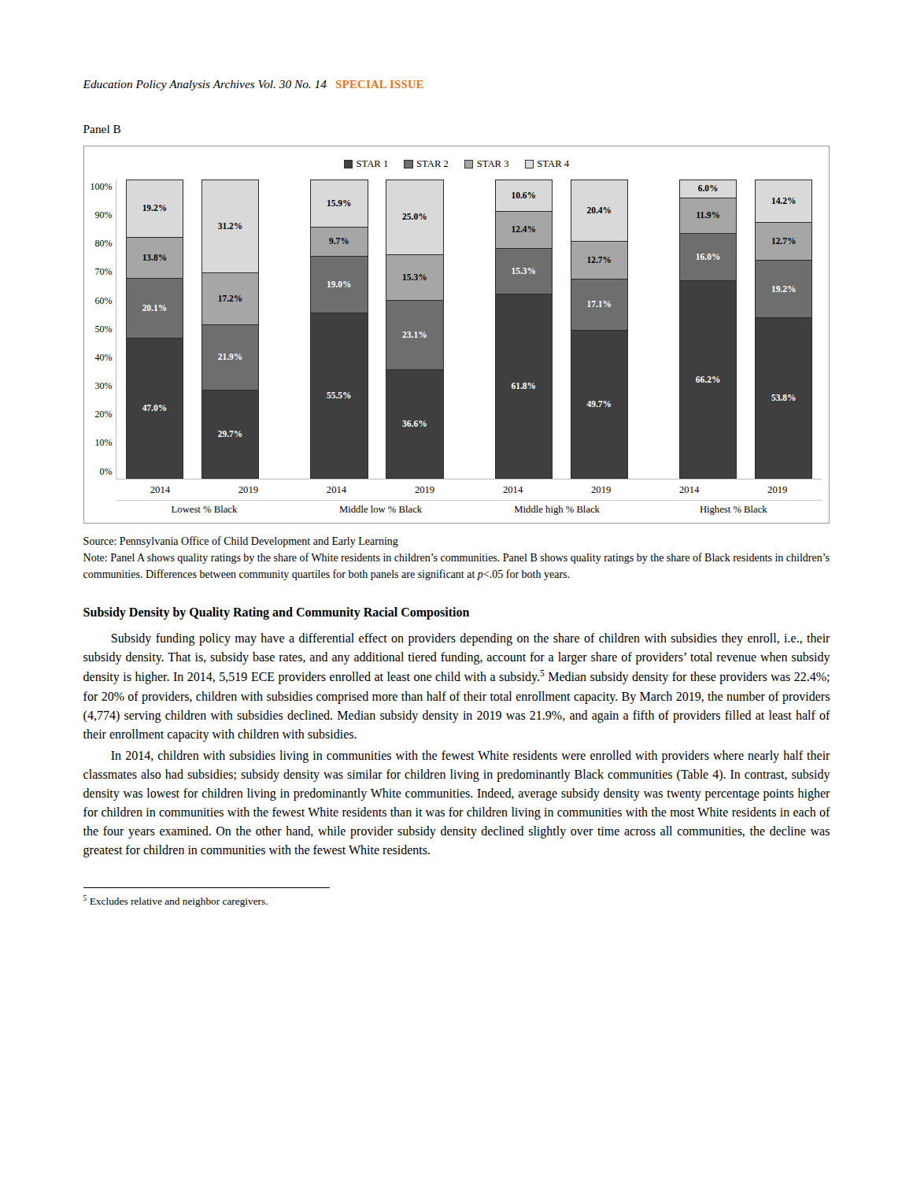Education Policy Analysis Archives Vol. 30 No. 14 SPECIAL ISSUE
Panel B
STAR 1 STAR 2 STAR 3 STAR 4
100% 90% 80% 70% 60% 50% 40% 30% 20% 10% 0%
19.2%
13.8%
20.1%
47.0%
31.2%
17.2%
21.9%
29.7%
15.9%
9.7%
19.0%
55.5%
25.0%
15.3%
23.1%
36.6%
10.6%
12.4%
15.3%
61.8%
20.4%
12.7%
17.1%
49.7%
6.0%
11.9%
16.0%
66.2%
14.2%
12.7%
19.2%
53.8%
20142019201420192014201920142019
Lowest % Black Middle low % Black Middle high % Black Highest % Black
Source: Pennsylvania Office of Child Development and Early Learning
Note: Panel A shows quality ratings by the share of White residents in children’s communities. Panel B shows quality ratings by the share of Black residents in children’s communities. Differences between community quartiles for both panels are significant at p<.05 for both years.
Subsidy Density by Quality Rating and Community Racial Composition
Subsidy funding policy may have a differential effect on providers depending on the share of children with subsidies they enroll, i.e., their subsidy density. That is, subsidy base rates, and any additional tiered funding, account for a larger share of providers’ total revenue when subsidy density is higher. In 2014, 5,519 ECE providers enrolled at least one child with a subsidy.5 Median subsidy density for these providers was 22.4%; for 20% of providers, children with subsidies comprised more than half of their total enrollment capacity. By March 2019, the number of providers (4,774) serving children with subsidies declined. Median subsidy density in 2019 was 21.9%, and again a fifth of providers filled at least half of their enrollment capacity with children with subsidies.
In 2014, children with subsidies living in communities with the fewest White residents were enrolled with providers where nearly half their classmates also had subsidies; subsidy density was similar for children living in predominantly Black communities (Table 4). In contrast, subsidy density was lowest for children living in predominantly White communities. Indeed, average subsidy density was twenty percentage points higher for children in communities with the fewest White residents than it was for children living in communities with the most White residents in each of the four years examined. On the other hand, while provider subsidy density declined slightly over time across all communities, the decline was greatest for children in communities with the fewest White residents.
5 Excludes relative and neighbor caregivers.